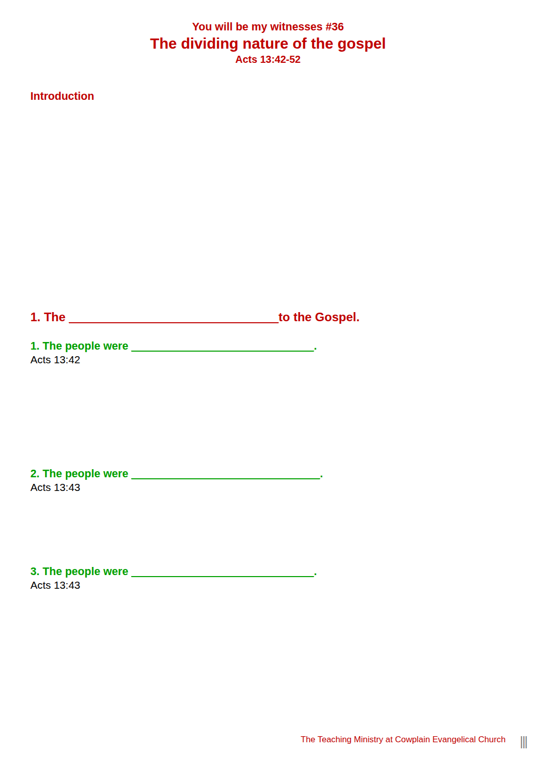You will be my witnesses #36
The dividing nature of the gospel
Acts 13:42-52
Introduction
1. The _______________________________to the Gospel.
1. The people were ______________________________.
Acts 13:42
2. The people were _______________________________.
Acts 13:43
3. The people were ______________________________.
Acts 13:43
The Teaching Ministry at Cowplain Evangelical Church
|||